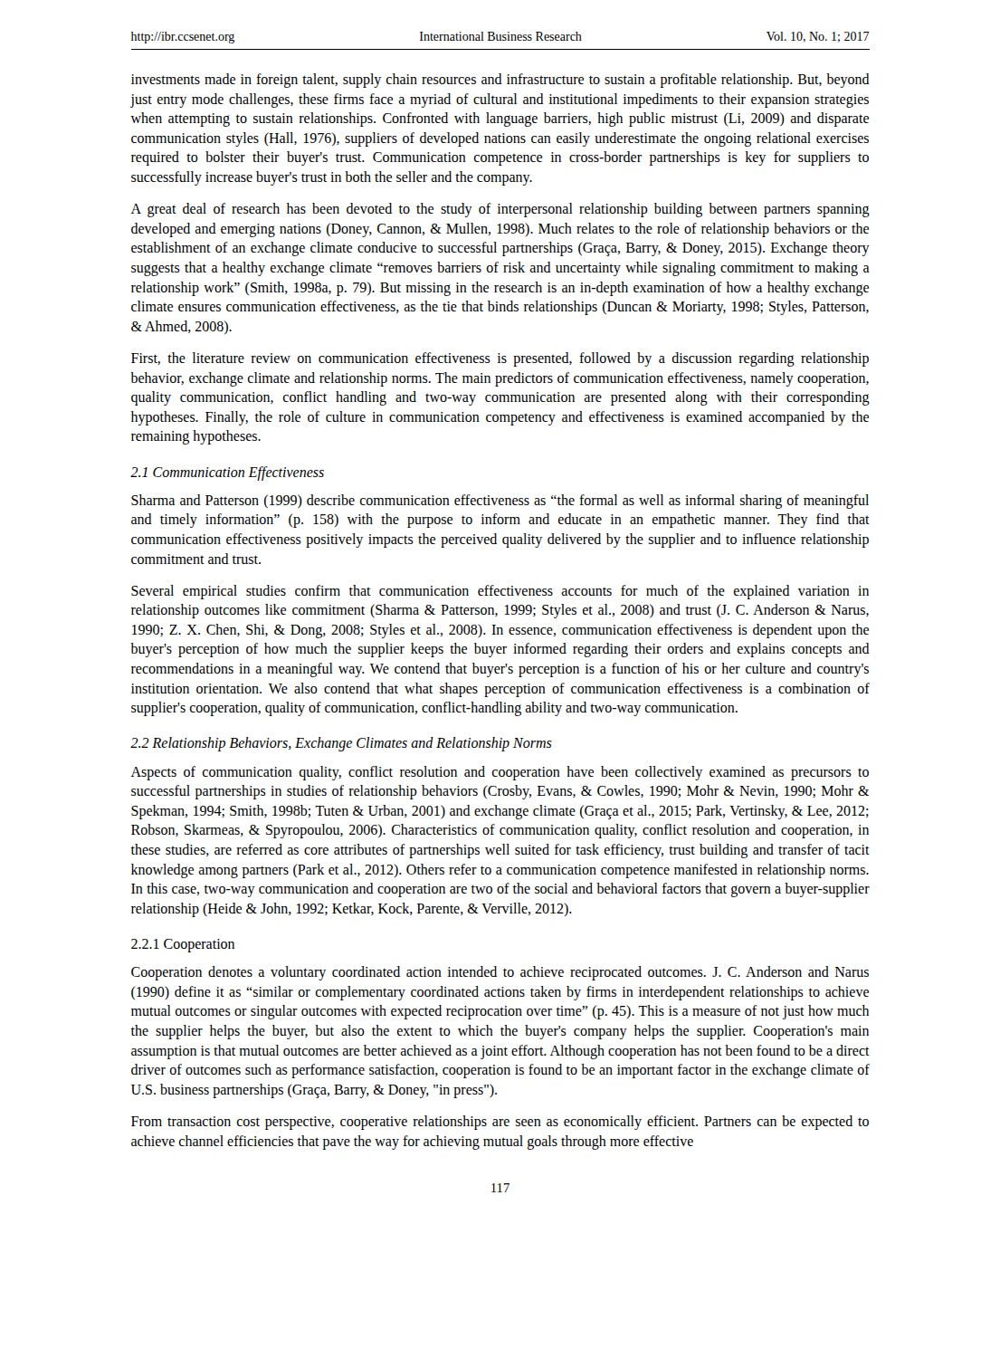http://ibr.ccsenet.org
International Business Research
Vol. 10, No. 1; 2017
investments made in foreign talent, supply chain resources and infrastructure to sustain a profitable relationship. But, beyond just entry mode challenges, these firms face a myriad of cultural and institutional impediments to their expansion strategies when attempting to sustain relationships. Confronted with language barriers, high public mistrust (Li, 2009) and disparate communication styles (Hall, 1976), suppliers of developed nations can easily underestimate the ongoing relational exercises required to bolster their buyer's trust. Communication competence in cross-border partnerships is key for suppliers to successfully increase buyer's trust in both the seller and the company.
A great deal of research has been devoted to the study of interpersonal relationship building between partners spanning developed and emerging nations (Doney, Cannon, & Mullen, 1998). Much relates to the role of relationship behaviors or the establishment of an exchange climate conducive to successful partnerships (Graça, Barry, & Doney, 2015). Exchange theory suggests that a healthy exchange climate “removes barriers of risk and uncertainty while signaling commitment to making a relationship work” (Smith, 1998a, p. 79). But missing in the research is an in-depth examination of how a healthy exchange climate ensures communication effectiveness, as the tie that binds relationships (Duncan & Moriarty, 1998; Styles, Patterson, & Ahmed, 2008).
First, the literature review on communication effectiveness is presented, followed by a discussion regarding relationship behavior, exchange climate and relationship norms. The main predictors of communication effectiveness, namely cooperation, quality communication, conflict handling and two-way communication are presented along with their corresponding hypotheses. Finally, the role of culture in communication competency and effectiveness is examined accompanied by the remaining hypotheses.
2.1 Communication Effectiveness
Sharma and Patterson (1999) describe communication effectiveness as “the formal as well as informal sharing of meaningful and timely information” (p. 158) with the purpose to inform and educate in an empathetic manner. They find that communication effectiveness positively impacts the perceived quality delivered by the supplier and to influence relationship commitment and trust.
Several empirical studies confirm that communication effectiveness accounts for much of the explained variation in relationship outcomes like commitment (Sharma & Patterson, 1999; Styles et al., 2008) and trust (J. C. Anderson & Narus, 1990; Z. X. Chen, Shi, & Dong, 2008; Styles et al., 2008). In essence, communication effectiveness is dependent upon the buyer's perception of how much the supplier keeps the buyer informed regarding their orders and explains concepts and recommendations in a meaningful way. We contend that buyer's perception is a function of his or her culture and country's institution orientation. We also contend that what shapes perception of communication effectiveness is a combination of supplier's cooperation, quality of communication, conflict-handling ability and two-way communication.
2.2 Relationship Behaviors, Exchange Climates and Relationship Norms
Aspects of communication quality, conflict resolution and cooperation have been collectively examined as precursors to successful partnerships in studies of relationship behaviors (Crosby, Evans, & Cowles, 1990; Mohr & Nevin, 1990; Mohr & Spekman, 1994; Smith, 1998b; Tuten & Urban, 2001) and exchange climate (Graça et al., 2015; Park, Vertinsky, & Lee, 2012; Robson, Skarmeas, & Spyropoulou, 2006). Characteristics of communication quality, conflict resolution and cooperation, in these studies, are referred as core attributes of partnerships well suited for task efficiency, trust building and transfer of tacit knowledge among partners (Park et al., 2012). Others refer to a communication competence manifested in relationship norms. In this case, two-way communication and cooperation are two of the social and behavioral factors that govern a buyer-supplier relationship (Heide & John, 1992; Ketkar, Kock, Parente, & Verville, 2012).
2.2.1 Cooperation
Cooperation denotes a voluntary coordinated action intended to achieve reciprocated outcomes. J. C. Anderson and Narus (1990) define it as “similar or complementary coordinated actions taken by firms in interdependent relationships to achieve mutual outcomes or singular outcomes with expected reciprocation over time” (p. 45). This is a measure of not just how much the supplier helps the buyer, but also the extent to which the buyer's company helps the supplier. Cooperation's main assumption is that mutual outcomes are better achieved as a joint effort. Although cooperation has not been found to be a direct driver of outcomes such as performance satisfaction, cooperation is found to be an important factor in the exchange climate of U.S. business partnerships (Graça, Barry, & Doney, "in press").
From transaction cost perspective, cooperative relationships are seen as economically efficient. Partners can be expected to achieve channel efficiencies that pave the way for achieving mutual goals through more effective
117